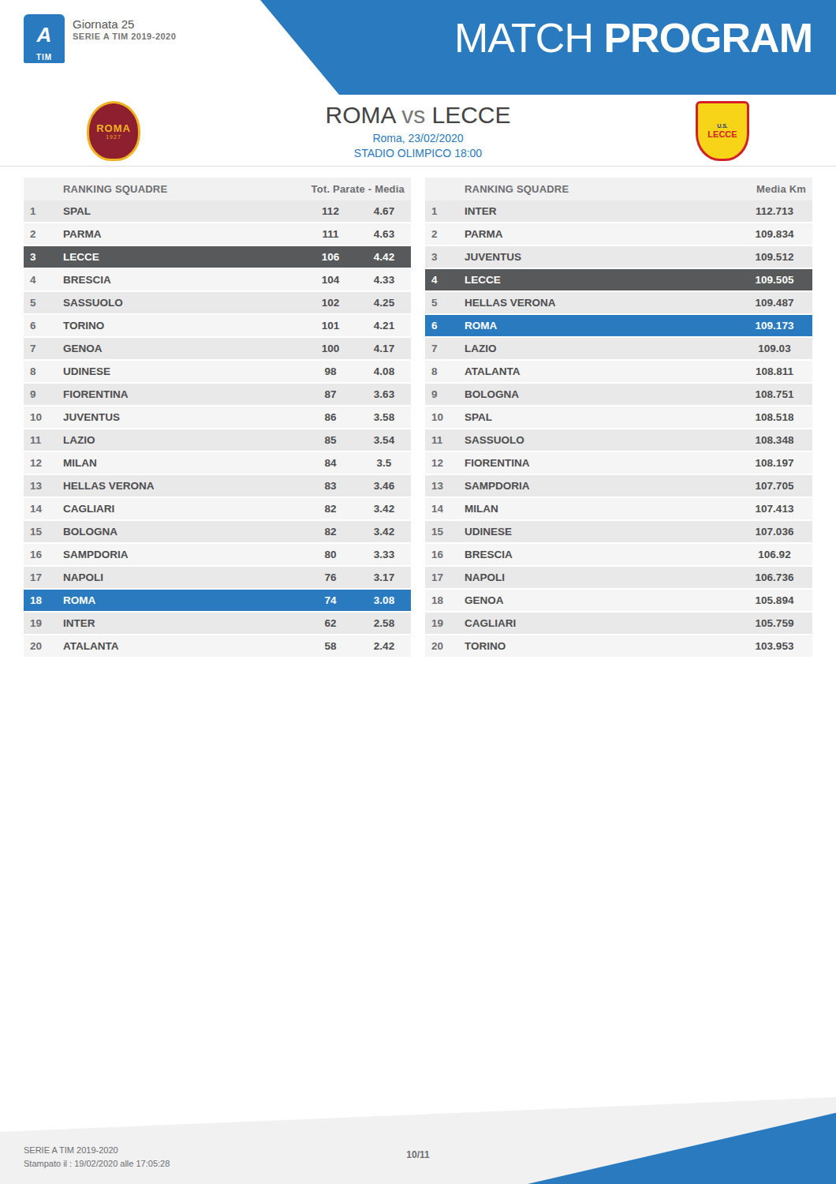A
TIM
Giornata 25
SERIE A TIM 2019-2020
MATCH PROGRAM
ROMA1927
ROMA vs LECCE
Roma, 23/02/2020
STADIO OLIMPICO 18:00
U.S. LECCE
| | RANKING SQUADRE | Tot. Parate - Media |
| --- | --- | --- |
| 1 | SPAL | 112 | 4.67 |
| 2 | PARMA | 111 | 4.63 |
| 3 | LECCE | 106 | 4.42 |
| 4 | BRESCIA | 104 | 4.33 |
| 5 | SASSUOLO | 102 | 4.25 |
| 6 | TORINO | 101 | 4.21 |
| 7 | GENOA | 100 | 4.17 |
| 8 | UDINESE | 98 | 4.08 |
| 9 | FIORENTINA | 87 | 3.63 |
| 10 | JUVENTUS | 86 | 3.58 |
| 11 | LAZIO | 85 | 3.54 |
| 12 | MILAN | 84 | 3.5 |
| 13 | HELLAS VERONA | 83 | 3.46 |
| 14 | CAGLIARI | 82 | 3.42 |
| 15 | BOLOGNA | 82 | 3.42 |
| 16 | SAMPDORIA | 80 | 3.33 |
| 17 | NAPOLI | 76 | 3.17 |
| 18 | ROMA | 74 | 3.08 |
| 19 | INTER | 62 | 2.58 |
| 20 | ATALANTA | 58 | 2.42 |
| | RANKING SQUADRE | Media Km |
| --- | --- | --- |
| 1 | INTER | 112.713 |
| 2 | PARMA | 109.834 |
| 3 | JUVENTUS | 109.512 |
| 4 | LECCE | 109.505 |
| 5 | HELLAS VERONA | 109.487 |
| 6 | ROMA | 109.173 |
| 7 | LAZIO | 109.03 |
| 8 | ATALANTA | 108.811 |
| 9 | BOLOGNA | 108.751 |
| 10 | SPAL | 108.518 |
| 11 | SASSUOLO | 108.348 |
| 12 | FIORENTINA | 108.197 |
| 13 | SAMPDORIA | 107.705 |
| 14 | MILAN | 107.413 |
| 15 | UDINESE | 107.036 |
| 16 | BRESCIA | 106.92 |
| 17 | NAPOLI | 106.736 |
| 18 | GENOA | 105.894 |
| 19 | CAGLIARI | 105.759 |
| 20 | TORINO | 103.953 |
SERIE A TIM 2019-2020
Stampato il : 19/02/2020 alle 17:05:28
10/11